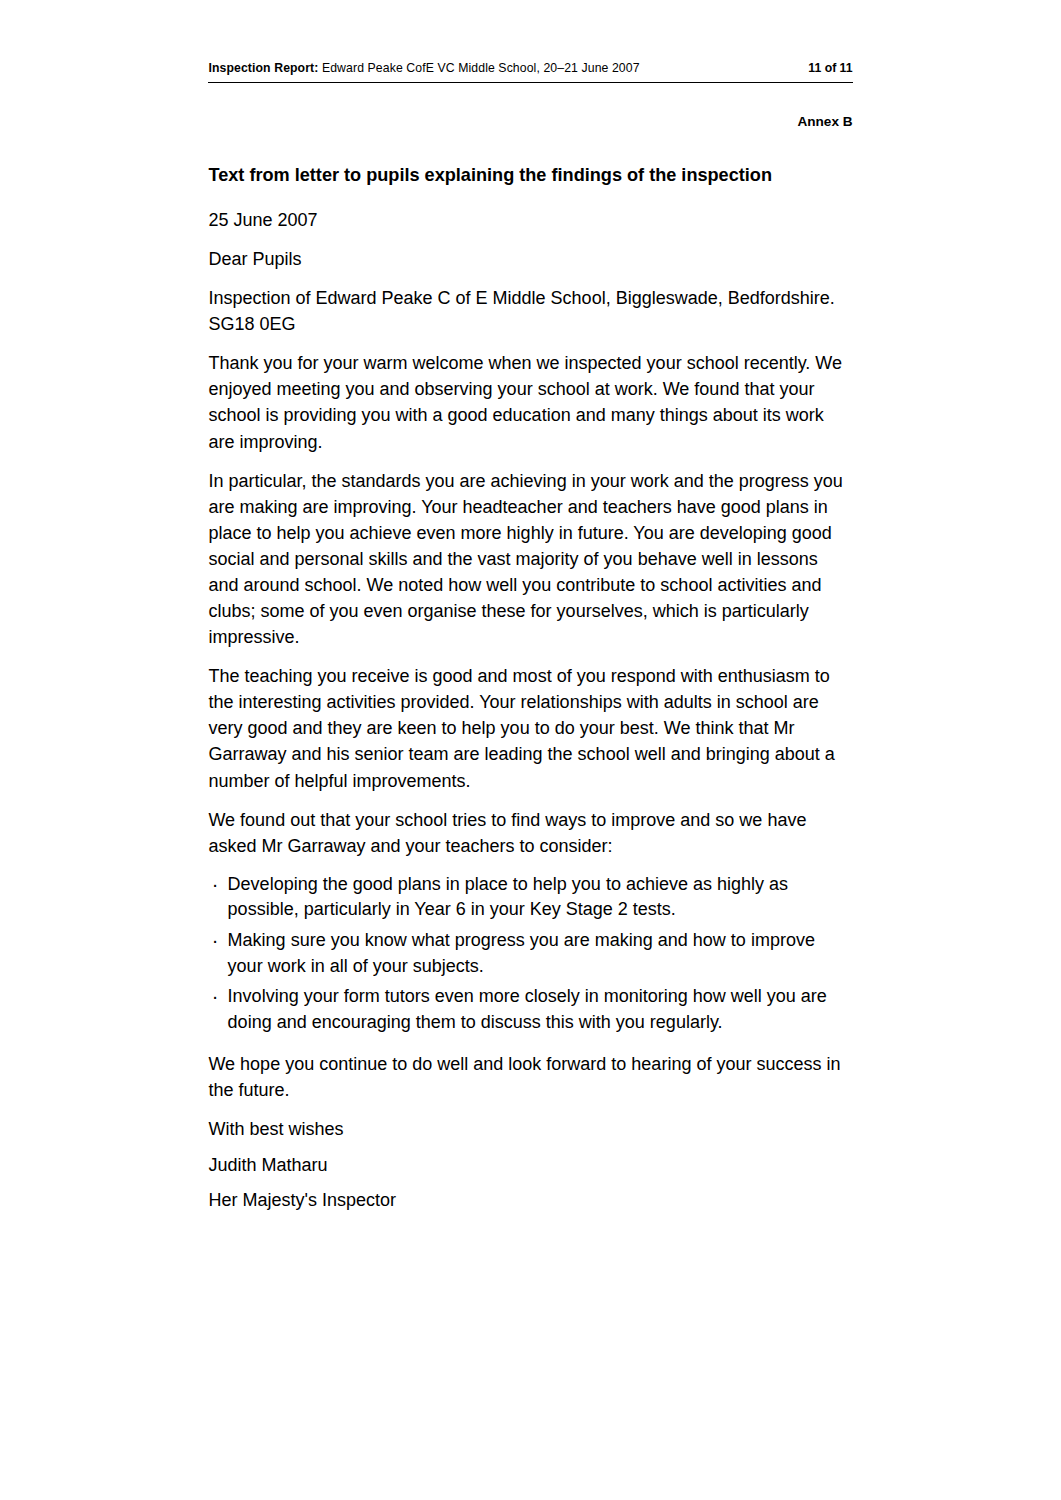Inspection Report: Edward Peake CofE VC Middle School, 20–21 June 2007
11 of 11
Annex B
Text from letter to pupils explaining the findings of the inspection
25 June 2007
Dear Pupils
Inspection of Edward Peake C of E Middle School, Biggleswade, Bedfordshire. SG18 0EG
Thank you for your warm welcome when we inspected your school recently. We enjoyed meeting you and observing your school at work. We found that your school is providing you with a good education and many things about its work are improving.
In particular, the standards you are achieving in your work and the progress you are making are improving. Your headteacher and teachers have good plans in place to help you achieve even more highly in future. You are developing good social and personal skills and the vast majority of you behave well in lessons and around school. We noted how well you contribute to school activities and clubs; some of you even organise these for yourselves, which is particularly impressive.
The teaching you receive is good and most of you respond with enthusiasm to the interesting activities provided. Your relationships with adults in school are very good and they are keen to help you to do your best. We think that Mr Garraway and his senior team are leading the school well and bringing about a number of helpful improvements.
We found out that your school tries to find ways to improve and so we have asked Mr Garraway and your teachers to consider:
Developing the good plans in place to help you to achieve as highly as possible, particularly in Year 6 in your Key Stage 2 tests.
Making sure you know what progress you are making and how to improve your work in all of your subjects.
Involving your form tutors even more closely in monitoring how well you are doing and encouraging them to discuss this with you regularly.
We hope you continue to do well and look forward to hearing of your success in the future.
With best wishes
Judith Matharu
Her Majesty's Inspector